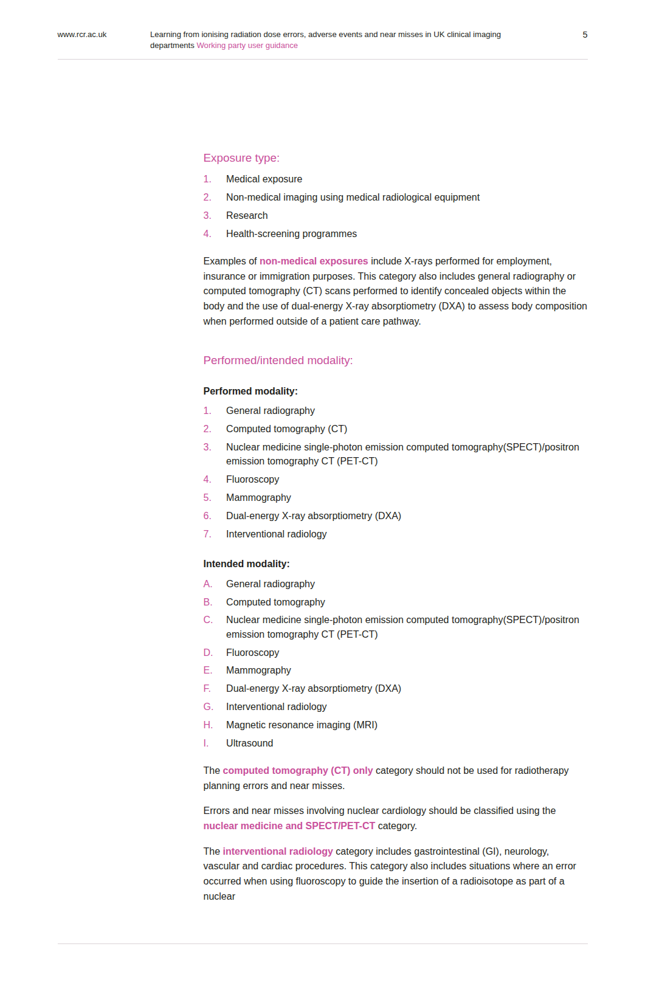www.rcr.ac.uk
Learning from ionising radiation dose errors, adverse events and near misses in UK clinical imaging departments Working party user guidance
5
Exposure type:
Medical exposure
Non-medical imaging using medical radiological equipment
Research
Health-screening programmes
Examples of non-medical exposures include X-rays performed for employment, insurance or immigration purposes. This category also includes general radiography or computed tomography (CT) scans performed to identify concealed objects within the body and the use of dual-energy X-ray absorptiometry (DXA) to assess body composition when performed outside of a patient care pathway.
Performed/intended modality:
Performed modality:
General radiography
Computed tomography (CT)
Nuclear medicine single-photon emission computed tomography(SPECT)/positron emission tomography CT (PET-CT)
Fluoroscopy
Mammography
Dual-energy X-ray absorptiometry (DXA)
Interventional radiology
Intended modality:
General radiography
Computed tomography
Nuclear medicine single-photon emission computed tomography(SPECT)/positron emission tomography CT (PET-CT)
Fluoroscopy
Mammography
Dual-energy X-ray absorptiometry (DXA)
Interventional radiology
Magnetic resonance imaging (MRI)
Ultrasound
The computed tomography (CT) only category should not be used for radiotherapy planning errors and near misses.
Errors and near misses involving nuclear cardiology should be classified using the nuclear medicine and SPECT/PET-CT category.
The interventional radiology category includes gastrointestinal (GI), neurology, vascular and cardiac procedures. This category also includes situations where an error occurred when using fluoroscopy to guide the insertion of a radioisotope as part of a nuclear